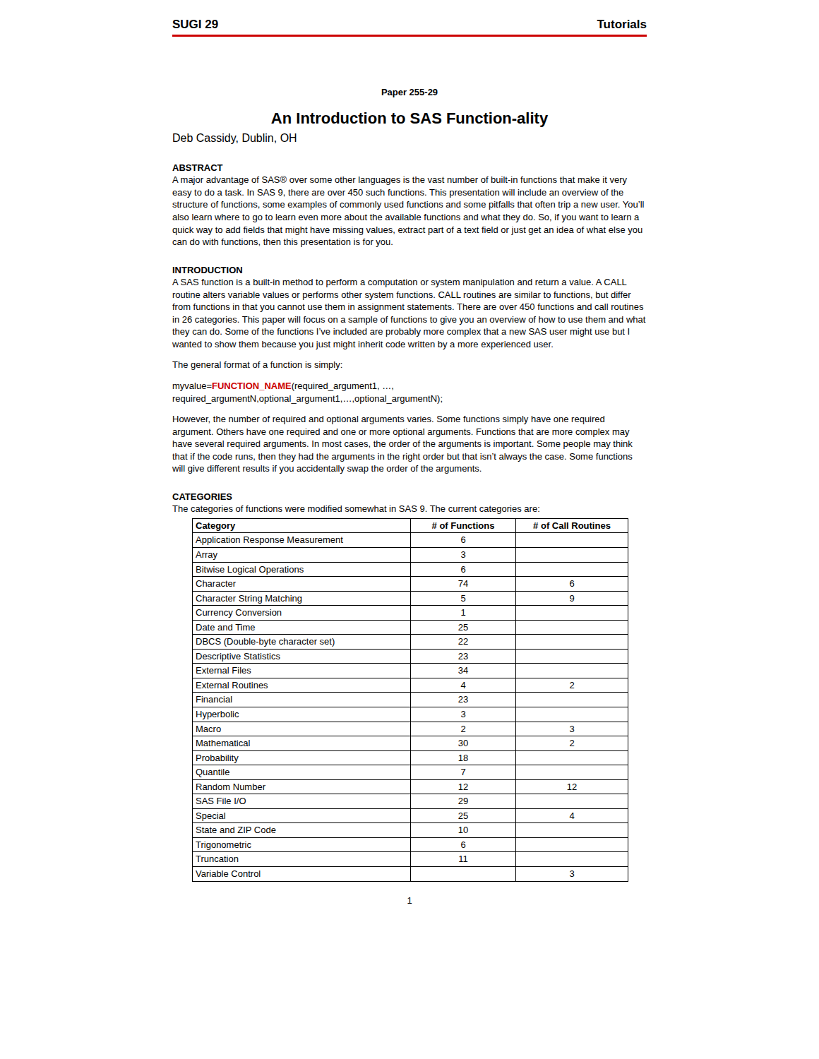SUGI 29
Tutorials
Paper 255-29
An Introduction to SAS Function-ality
Deb Cassidy, Dublin, OH
ABSTRACT
A major advantage of SAS® over some other languages is the vast number of built-in functions that make it very easy to do a task. In SAS 9, there are over 450 such functions. This presentation will include an overview of the structure of functions, some examples of commonly used functions and some pitfalls that often trip a new user. You’ll also learn where to go to learn even more about the available functions and what they do. So, if you want to learn a quick way to add fields that might have missing values, extract part of a text field or just get an idea of what else you can do with functions, then this presentation is for you.
INTRODUCTION
A SAS function is a built-in method to perform a computation or system manipulation and return a value. A CALL routine alters variable values or performs other system functions. CALL routines are similar to functions, but differ from functions in that you cannot use them in assignment statements. There are over 450 functions and call routines in 26 categories. This paper will focus on a sample of functions to give you an overview of how to use them and what they can do. Some of the functions I’ve included are probably more complex that a new SAS user might use but I wanted to show them because you just might inherit code written by a more experienced user.
The general format of a function is simply:
myvalue=FUNCTION_NAME(required_argument1, …, required_argumentN,optional_argument1,…,optional_argumentN);
However, the number of required and optional arguments varies. Some functions simply have one required argument. Others have one required and one or more optional arguments. Functions that are more complex may have several required arguments. In most cases, the order of the arguments is important. Some people may think that if the code runs, then they had the arguments in the right order but that isn’t always the case. Some functions will give different results if you accidentally swap the order of the arguments.
CATEGORIES
The categories of functions were modified somewhat in SAS 9. The current categories are:
| Category | # of Functions | # of Call Routines |
| --- | --- | --- |
| Application Response Measurement | 6 | |
| Array | 3 | |
| Bitwise Logical Operations | 6 | |
| Character | 74 | 6 |
| Character String Matching | 5 | 9 |
| Currency Conversion | 1 | |
| Date and Time | 25 | |
| DBCS (Double-byte character set) | 22 | |
| Descriptive Statistics | 23 | |
| External Files | 34 | |
| External Routines | 4 | 2 |
| Financial | 23 | |
| Hyperbolic | 3 | |
| Macro | 2 | 3 |
| Mathematical | 30 | 2 |
| Probability | 18 | |
| Quantile | 7 | |
| Random Number | 12 | 12 |
| SAS File I/O | 29 | |
| Special | 25 | 4 |
| State and ZIP Code | 10 | |
| Trigonometric | 6 | |
| Truncation | 11 | |
| Variable Control | | 3 |
1